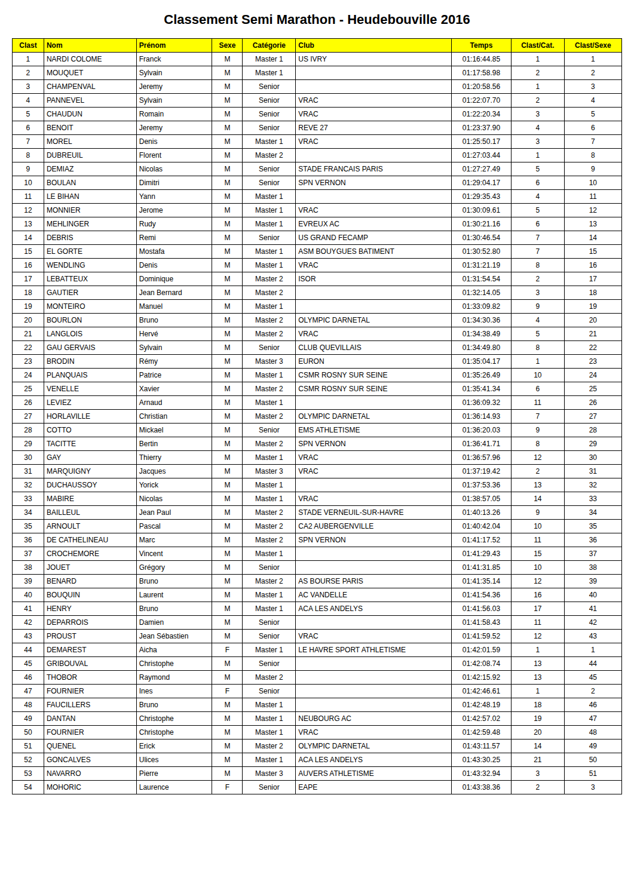Classement Semi Marathon - Heudebouville 2016
| Clast | Nom | Prénom | Sexe | Catégorie | Club | Temps | Clast/Cat. | Clast/Sexe |
| --- | --- | --- | --- | --- | --- | --- | --- | --- |
| 1 | NARDI COLOME | Franck | M | Master 1 | US IVRY | 01:16:44.85 | 1 | 1 |
| 2 | MOUQUET | Sylvain | M | Master 1 | | 01:17:58.98 | 2 | 2 |
| 3 | CHAMPENVAL | Jeremy | M | Senior | | 01:20:58.56 | 1 | 3 |
| 4 | PANNEVEL | Sylvain | M | Senior | VRAC | 01:22:07.70 | 2 | 4 |
| 5 | CHAUDUN | Romain | M | Senior | VRAC | 01:22:20.34 | 3 | 5 |
| 6 | BENOIT | Jeremy | M | Senior | REVE 27 | 01:23:37.90 | 4 | 6 |
| 7 | MOREL | Denis | M | Master 1 | VRAC | 01:25:50.17 | 3 | 7 |
| 8 | DUBREUIL | Florent | M | Master 2 | | 01:27:03.44 | 1 | 8 |
| 9 | DEMIAZ | Nicolas | M | Senior | STADE FRANCAIS PARIS | 01:27:27.49 | 5 | 9 |
| 10 | BOULAN | Dimitri | M | Senior | SPN VERNON | 01:29:04.17 | 6 | 10 |
| 11 | LE BIHAN | Yann | M | Master 1 | | 01:29:35.43 | 4 | 11 |
| 12 | MONNIER | Jerome | M | Master 1 | VRAC | 01:30:09.61 | 5 | 12 |
| 13 | MEHLINGER | Rudy | M | Master 1 | EVREUX AC | 01:30:21.16 | 6 | 13 |
| 14 | DEBRIS | Remi | M | Senior | US GRAND FECAMP | 01:30:46.54 | 7 | 14 |
| 15 | EL GORTE | Mostafa | M | Master 1 | ASM BOUYGUES BATIMENT | 01:30:52.80 | 7 | 15 |
| 16 | WENDLING | Denis | M | Master 1 | VRAC | 01:31:21.19 | 8 | 16 |
| 17 | LEBATTEUX | Dominique | M | Master 2 | ISOR | 01:31:54.54 | 2 | 17 |
| 18 | GAUTIER | Jean Bernard | M | Master 2 | | 01:32:14.05 | 3 | 18 |
| 19 | MONTEIRO | Manuel | M | Master 1 | | 01:33:09.82 | 9 | 19 |
| 20 | BOURLON | Bruno | M | Master 2 | OLYMPIC DARNETAL | 01:34:30.36 | 4 | 20 |
| 21 | LANGLOIS | Hervé | M | Master 2 | VRAC | 01:34:38.49 | 5 | 21 |
| 22 | GAU GERVAIS | Sylvain | M | Senior | CLUB QUEVILLAIS | 01:34:49.80 | 8 | 22 |
| 23 | BRODIN | Rémy | M | Master 3 | EURON | 01:35:04.17 | 1 | 23 |
| 24 | PLANQUAIS | Patrice | M | Master 1 | CSMR ROSNY SUR SEINE | 01:35:26.49 | 10 | 24 |
| 25 | VENELLE | Xavier | M | Master 2 | CSMR ROSNY SUR SEINE | 01:35:41.34 | 6 | 25 |
| 26 | LEVIEZ | Arnaud | M | Master 1 | | 01:36:09.32 | 11 | 26 |
| 27 | HORLAVILLE | Christian | M | Master 2 | OLYMPIC DARNETAL | 01:36:14.93 | 7 | 27 |
| 28 | COTTO | Mickael | M | Senior | EMS ATHLETISME | 01:36:20.03 | 9 | 28 |
| 29 | TACITTE | Bertin | M | Master 2 | SPN VERNON | 01:36:41.71 | 8 | 29 |
| 30 | GAY | Thierry | M | Master 1 | VRAC | 01:36:57.96 | 12 | 30 |
| 31 | MARQUIGNY | Jacques | M | Master 3 | VRAC | 01:37:19.42 | 2 | 31 |
| 32 | DUCHAUSSOY | Yorick | M | Master 1 | | 01:37:53.36 | 13 | 32 |
| 33 | MABIRE | Nicolas | M | Master 1 | VRAC | 01:38:57.05 | 14 | 33 |
| 34 | BAILLEUL | Jean Paul | M | Master 2 | STADE VERNEUIL-SUR-HAVRE | 01:40:13.26 | 9 | 34 |
| 35 | ARNOULT | Pascal | M | Master 2 | CA2 AUBERGENVILLE | 01:40:42.04 | 10 | 35 |
| 36 | DE CATHELINEAU | Marc | M | Master 2 | SPN VERNON | 01:41:17.52 | 11 | 36 |
| 37 | CROCHEMORE | Vincent | M | Master 1 | | 01:41:29.43 | 15 | 37 |
| 38 | JOUET | Grégory | M | Senior | | 01:41:31.85 | 10 | 38 |
| 39 | BENARD | Bruno | M | Master 2 | AS BOURSE PARIS | 01:41:35.14 | 12 | 39 |
| 40 | BOUQUIN | Laurent | M | Master 1 | AC VANDELLE | 01:41:54.36 | 16 | 40 |
| 41 | HENRY | Bruno | M | Master 1 | ACA LES ANDELYS | 01:41:56.03 | 17 | 41 |
| 42 | DEPARROIS | Damien | M | Senior | | 01:41:58.43 | 11 | 42 |
| 43 | PROUST | Jean Sébastien | M | Senior | VRAC | 01:41:59.52 | 12 | 43 |
| 44 | DEMAREST | Aicha | F | Master 1 | LE HAVRE SPORT ATHLETISME | 01:42:01.59 | 1 | 1 |
| 45 | GRIBOUVAL | Christophe | M | Senior | | 01:42:08.74 | 13 | 44 |
| 46 | THOBOR | Raymond | M | Master 2 | | 01:42:15.92 | 13 | 45 |
| 47 | FOURNIER | Ines | F | Senior | | 01:42:46.61 | 1 | 2 |
| 48 | FAUCILLERS | Bruno | M | Master 1 | | 01:42:48.19 | 18 | 46 |
| 49 | DANTAN | Christophe | M | Master 1 | NEUBOURG AC | 01:42:57.02 | 19 | 47 |
| 50 | FOURNIER | Christophe | M | Master 1 | VRAC | 01:42:59.48 | 20 | 48 |
| 51 | QUENEL | Erick | M | Master 2 | OLYMPIC DARNETAL | 01:43:11.57 | 14 | 49 |
| 52 | GONCALVES | Ulices | M | Master 1 | ACA LES ANDELYS | 01:43:30.25 | 21 | 50 |
| 53 | NAVARRO | Pierre | M | Master 3 | AUVERS ATHLETISME | 01:43:32.94 | 3 | 51 |
| 54 | MOHORIC | Laurence | F | Senior | EAPE | 01:43:38.36 | 2 | 3 |